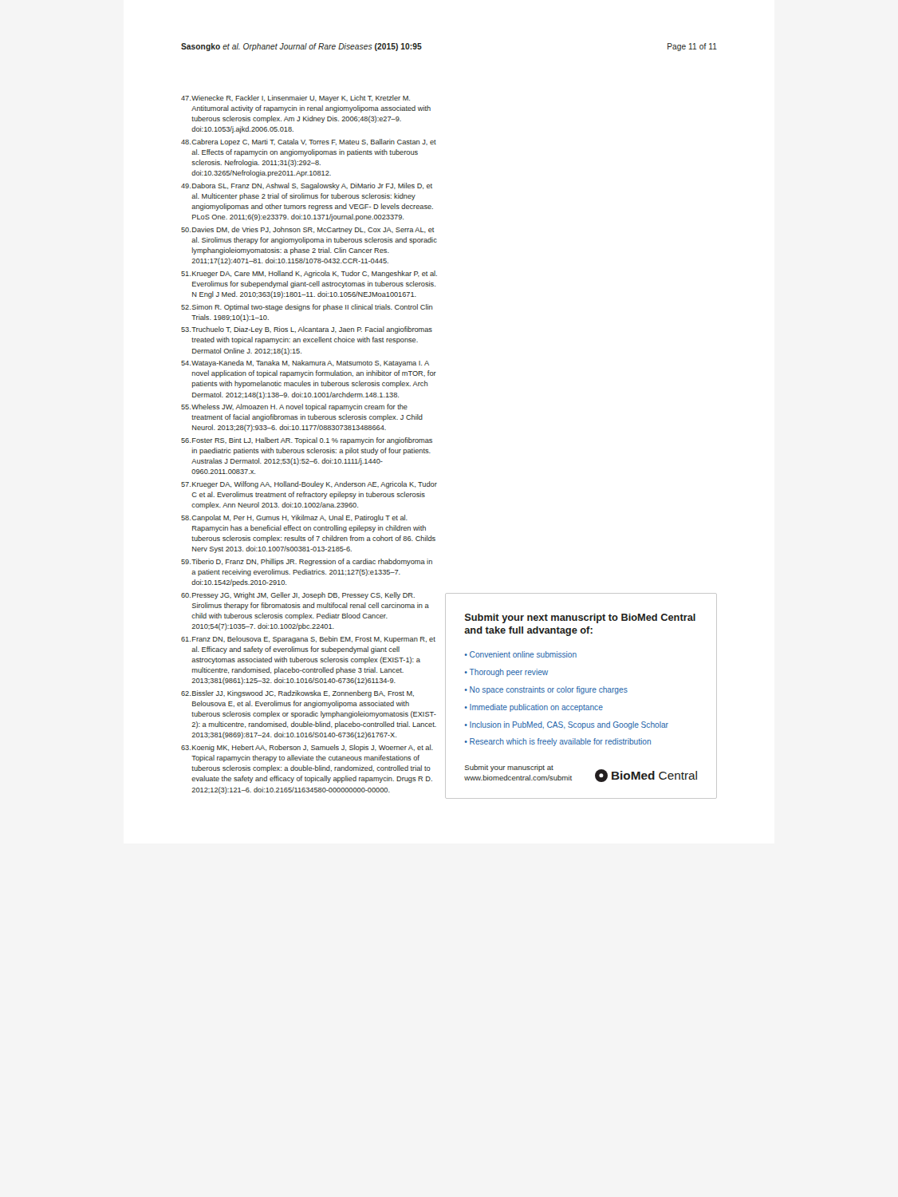Sasongko et al. Orphanet Journal of Rare Diseases (2015) 10:95
Page 11 of 11
47 Wienecke R, Fackler I, Linsenmaier U, Mayer K, Licht T, Kretzler M. Antitumoral activity of rapamycin in renal angiomyolipoma associated with tuberous sclerosis complex. Am J Kidney Dis. 2006;48(3):e27–9. doi:10.1053/j.ajkd.2006.05.018.
48 Cabrera Lopez C, Marti T, Catala V, Torres F, Mateu S, Ballarin Castan J, et al. Effects of rapamycin on angiomyolipomas in patients with tuberous sclerosis. Nefrologia. 2011;31(3):292–8. doi:10.3265/Nefrologia.pre2011.Apr.10812.
49 Dabora SL, Franz DN, Ashwal S, Sagalowsky A, DiMario Jr FJ, Miles D, et al. Multicenter phase 2 trial of sirolimus for tuberous sclerosis: kidney angiomyolipomas and other tumors regress and VEGF- D levels decrease. PLoS One. 2011;6(9):e23379. doi:10.1371/journal.pone.0023379.
50 Davies DM, de Vries PJ, Johnson SR, McCartney DL, Cox JA, Serra AL, et al. Sirolimus therapy for angiomyolipoma in tuberous sclerosis and sporadic lymphangioleiomyomatosis: a phase 2 trial. Clin Cancer Res. 2011;17(12):4071–81. doi:10.1158/1078-0432.CCR-11-0445.
51 Krueger DA, Care MM, Holland K, Agricola K, Tudor C, Mangeshkar P, et al. Everolimus for subependymal giant-cell astrocytomas in tuberous sclerosis. N Engl J Med. 2010;363(19):1801–11. doi:10.1056/NEJMoa1001671.
52 Simon R. Optimal two-stage designs for phase II clinical trials. Control Clin Trials. 1989;10(1):1–10.
53 Truchuelo T, Diaz-Ley B, Rios L, Alcantara J, Jaen P. Facial angiofibromas treated with topical rapamycin: an excellent choice with fast response. Dermatol Online J. 2012;18(1):15.
54 Wataya-Kaneda M, Tanaka M, Nakamura A, Matsumoto S, Katayama I. A novel application of topical rapamycin formulation, an inhibitor of mTOR, for patients with hypomelanotic macules in tuberous sclerosis complex. Arch Dermatol. 2012;148(1):138–9. doi:10.1001/archderm.148.1.138.
55 Wheless JW, Almoazen H. A novel topical rapamycin cream for the treatment of facial angiofibromas in tuberous sclerosis complex. J Child Neurol. 2013;28(7):933–6. doi:10.1177/0883073813488664.
56 Foster RS, Bint LJ, Halbert AR. Topical 0.1 % rapamycin for angiofibromas in paediatric patients with tuberous sclerosis: a pilot study of four patients. Australas J Dermatol. 2012;53(1):52–6. doi:10.1111/j.1440-0960.2011.00837.x.
57 Krueger DA, Wilfong AA, Holland-Bouley K, Anderson AE, Agricola K, Tudor C et al. Everolimus treatment of refractory epilepsy in tuberous sclerosis complex. Ann Neurol 2013. doi:10.1002/ana.23960.
58 Canpolat M, Per H, Gumus H, Yikilmaz A, Unal E, Patiroglu T et al. Rapamycin has a beneficial effect on controlling epilepsy in children with tuberous sclerosis complex: results of 7 children from a cohort of 86. Childs Nerv Syst 2013. doi:10.1007/s00381-013-2185-6.
59 Tiberio D, Franz DN, Phillips JR. Regression of a cardiac rhabdomyoma in a patient receiving everolimus. Pediatrics. 2011;127(5):e1335–7. doi:10.1542/peds.2010-2910.
60 Pressey JG, Wright JM, Geller JI, Joseph DB, Pressey CS, Kelly DR. Sirolimus therapy for fibromatosis and multifocal renal cell carcinoma in a child with tuberous sclerosis complex. Pediatr Blood Cancer. 2010;54(7):1035–7. doi:10.1002/pbc.22401.
61 Franz DN, Belousova E, Sparagana S, Bebin EM, Frost M, Kuperman R, et al. Efficacy and safety of everolimus for subependymal giant cell astrocytomas associated with tuberous sclerosis complex (EXIST-1): a multicentre, randomised, placebo-controlled phase 3 trial. Lancet. 2013;381(9861):125–32. doi:10.1016/S0140-6736(12)61134-9.
62 Bissler JJ, Kingswood JC, Radzikowska E, Zonnenberg BA, Frost M, Belousova E, et al. Everolimus for angiomyolipoma associated with tuberous sclerosis complex or sporadic lymphangioleiomyomatosis (EXIST-2): a multicentre, randomised, double-blind, placebo-controlled trial. Lancet. 2013;381(9869):817–24. doi:10.1016/S0140-6736(12)61767-X.
63 Koenig MK, Hebert AA, Roberson J, Samuels J, Slopis J, Woerner A, et al. Topical rapamycin therapy to alleviate the cutaneous manifestations of tuberous sclerosis complex: a double-blind, randomized, controlled trial to evaluate the safety and efficacy of topically applied rapamycin. Drugs R D. 2012;12(3):121–6. doi:10.2165/11634580-000000000-00000.
Submit your next manuscript to BioMed Central
and take full advantage of:
Convenient online submission
Thorough peer review
No space constraints or color figure charges
Immediate publication on acceptance
Inclusion in PubMed, CAS, Scopus and Google Scholar
Research which is freely available for redistribution
Submit your manuscript at
www.biomedcentral.com/submit
BioMed Central